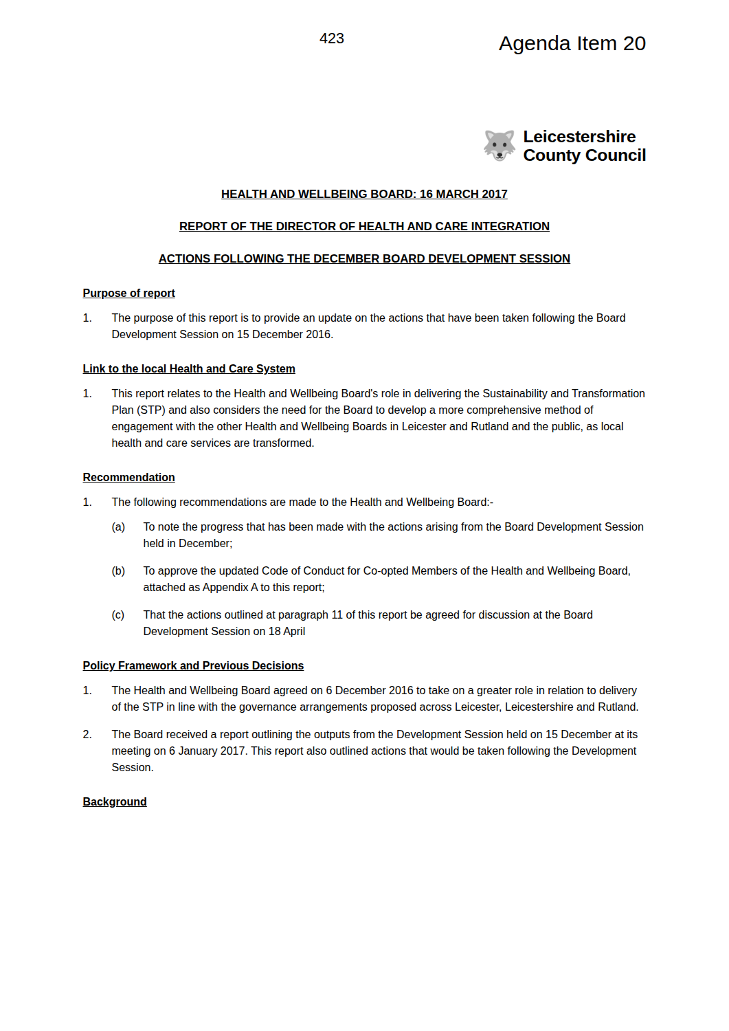423 Agenda Item 20
🐺Leicestershire
County Council
Health and Wellbeing Board: 16 March 2017
Report of the Director of Health and Care Integration
Actions Following the December Board Development Session
Purpose of report
The purpose of this report is to provide an update on the actions that have been taken following the Board Development Session on 15 December 2016.
Link to the local Health and Care System
This report relates to the Health and Wellbeing Board's role in delivering the Sustainability and Transformation Plan (STP) and also considers the need for the Board to develop a more comprehensive method of engagement with the other Health and Wellbeing Boards in Leicester and Rutland and the public, as local health and care services are transformed.
Recommendation
The following recommendations are made to the Health and Wellbeing Board:-
To note the progress that has been made with the actions arising from the Board Development Session held in December;
To approve the updated Code of Conduct for Co-opted Members of the Health and Wellbeing Board, attached as Appendix A to this report;
That the actions outlined at paragraph 11 of this report be agreed for discussion at the Board Development Session on 18 April
Policy Framework and Previous Decisions
The Health and Wellbeing Board agreed on 6 December 2016 to take on a greater role in relation to delivery of the STP in line with the governance arrangements proposed across Leicester, Leicestershire and Rutland.
The Board received a report outlining the outputs from the Development Session held on 15 December at its meeting on 6 January 2017. This report also outlined actions that would be taken following the Development Session.
Background